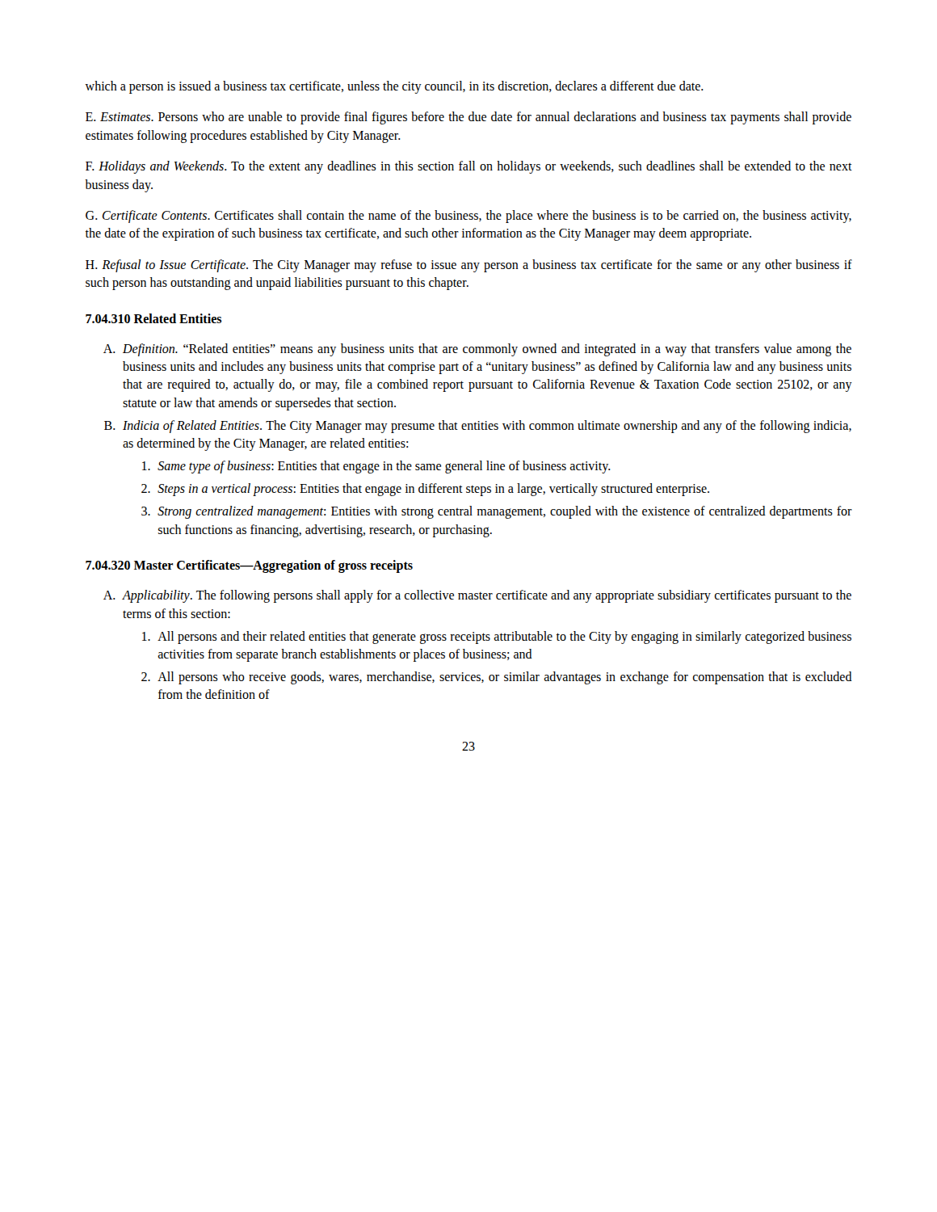which a person is issued a business tax certificate, unless the city council, in its discretion, declares a different due date.
E. Estimates. Persons who are unable to provide final figures before the due date for annual declarations and business tax payments shall provide estimates following procedures established by City Manager.
F. Holidays and Weekends. To the extent any deadlines in this section fall on holidays or weekends, such deadlines shall be extended to the next business day.
G. Certificate Contents. Certificates shall contain the name of the business, the place where the business is to be carried on, the business activity, the date of the expiration of such business tax certificate, and such other information as the City Manager may deem appropriate.
H. Refusal to Issue Certificate. The City Manager may refuse to issue any person a business tax certificate for the same or any other business if such person has outstanding and unpaid liabilities pursuant to this chapter.
7.04.310 Related Entities
Definition. “Related entities” means any business units that are commonly owned and integrated in a way that transfers value among the business units and includes any business units that comprise part of a “unitary business” as defined by California law and any business units that are required to, actually do, or may, file a combined report pursuant to California Revenue & Taxation Code section 25102, or any statute or law that amends or supersedes that section.
Indicia of Related Entities. The City Manager may presume that entities with common ultimate ownership and any of the following indicia, as determined by the City Manager, are related entities:
Same type of business: Entities that engage in the same general line of business activity.
Steps in a vertical process: Entities that engage in different steps in a large, vertically structured enterprise.
Strong centralized management: Entities with strong central management, coupled with the existence of centralized departments for such functions as financing, advertising, research, or purchasing.
7.04.320 Master Certificates—Aggregation of gross receipts
Applicability. The following persons shall apply for a collective master certificate and any appropriate subsidiary certificates pursuant to the terms of this section:
All persons and their related entities that generate gross receipts attributable to the City by engaging in similarly categorized business activities from separate branch establishments or places of business; and
All persons who receive goods, wares, merchandise, services, or similar advantages in exchange for compensation that is excluded from the definition of
23